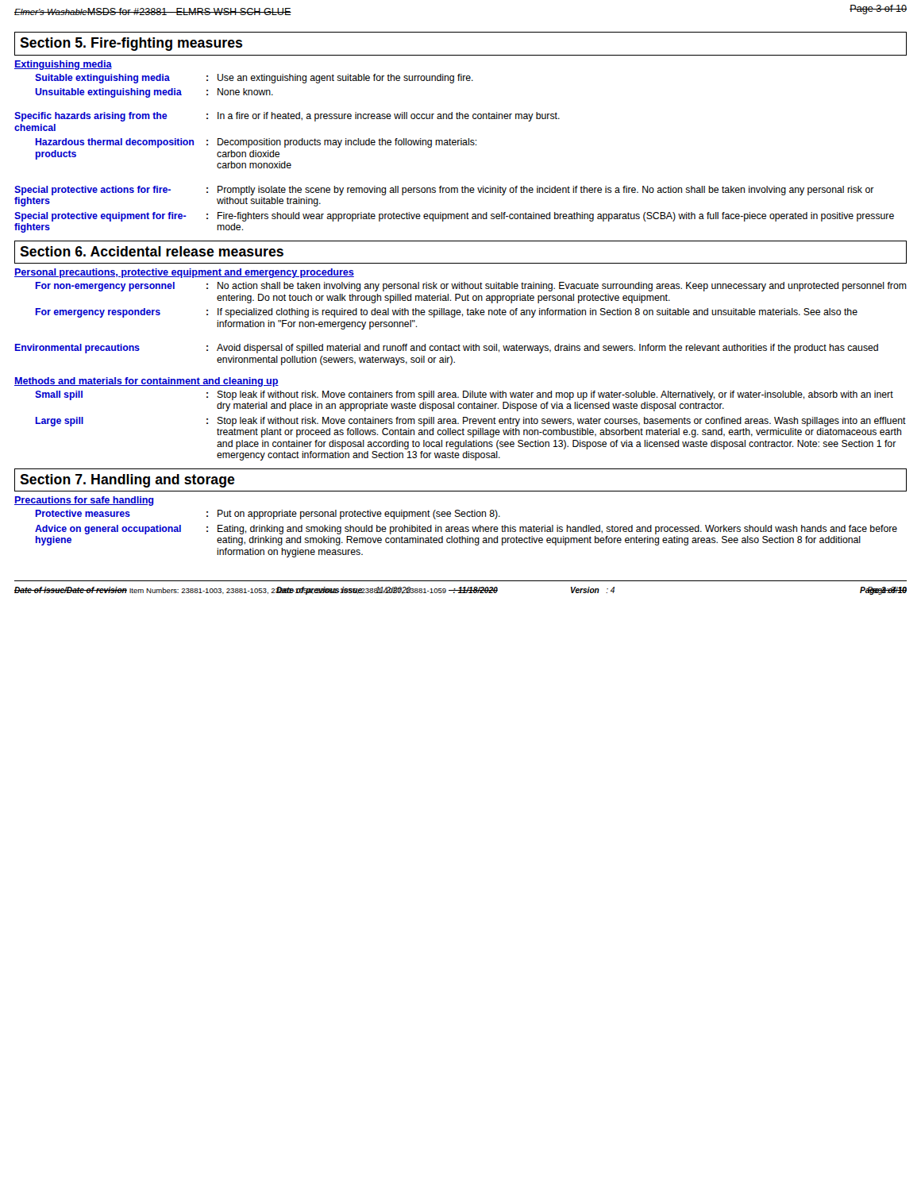Elmer's Washable MSDS for #23881 - ELMRS WSH SCH GLUE
Page 3 of 10
Section 5. Fire-fighting measures
Extinguishing media
| Suitable extinguishing media | : | Use an extinguishing agent suitable for the surrounding fire. |
| Unsuitable extinguishing media | : | None known. |
| Specific hazards arising from the chemical | : | In a fire or if heated, a pressure increase will occur and the container may burst. |
| Hazardous thermal decomposition products | : | Decomposition products may include the following materials: carbon dioxide carbon monoxide |
| Special protective actions for fire-fighters | : | Promptly isolate the scene by removing all persons from the vicinity of the incident if there is a fire. No action shall be taken involving any personal risk or without suitable training. |
| Special protective equipment for fire-fighters | : | Fire-fighters should wear appropriate protective equipment and self-contained breathing apparatus (SCBA) with a full face-piece operated in positive pressure mode. |
Section 6. Accidental release measures
Personal precautions, protective equipment and emergency procedures
| For non-emergency personnel | : | No action shall be taken involving any personal risk or without suitable training. Evacuate surrounding areas. Keep unnecessary and unprotected personnel from entering. Do not touch or walk through spilled material. Put on appropriate personal protective equipment. |
| For emergency responders | : | If specialized clothing is required to deal with the spillage, take note of any information in Section 8 on suitable and unsuitable materials. See also the information in "For non-emergency personnel". |
| Environmental precautions | : | Avoid dispersal of spilled material and runoff and contact with soil, waterways, drains and sewers. Inform the relevant authorities if the product has caused environmental pollution (sewers, waterways, soil or air). |
Methods and materials for containment and cleaning up
| Small spill | : | Stop leak if without risk. Move containers from spill area. Dilute with water and mop up if water-soluble. Alternatively, or if water-insoluble, absorb with an inert dry material and place in an appropriate waste disposal container. Dispose of via a licensed waste disposal contractor. |
| Large spill | : | Stop leak if without risk. Move containers from spill area. Prevent entry into sewers, water courses, basements or confined areas. Wash spillages into an effluent treatment plant or proceed as follows. Contain and collect spillage with non-combustible, absorbent material e.g. sand, earth, vermiculite or diatomaceous earth and place in container for disposal according to local regulations (see Section 13). Dispose of via a licensed waste disposal contractor. Note: see Section 1 for emergency contact information and Section 13 for waste disposal. |
Section 7. Handling and storage
Precautions for safe handling
| Protective measures | : | Put on appropriate personal protective equipment (see Section 8). |
| Advice on general occupational hygiene | : | Eating, drinking and smoking should be prohibited in areas where this material is handled, stored and processed. Workers should wash hands and face before eating, drinking and smoking. Remove contaminated clothing and protective equipment before entering eating areas. See also Section 8 for additional information on hygiene measures. |
Date of issue/Date of revision Item Numbers: 23881-1003, 23881-1053, 23881-1054, 23881-1055, 23881-1057, 23881-1059 : 11/18/2020
Date of previous issue : 11/2/2020
Version : 4
Page: 3/10
Page 3 of 10